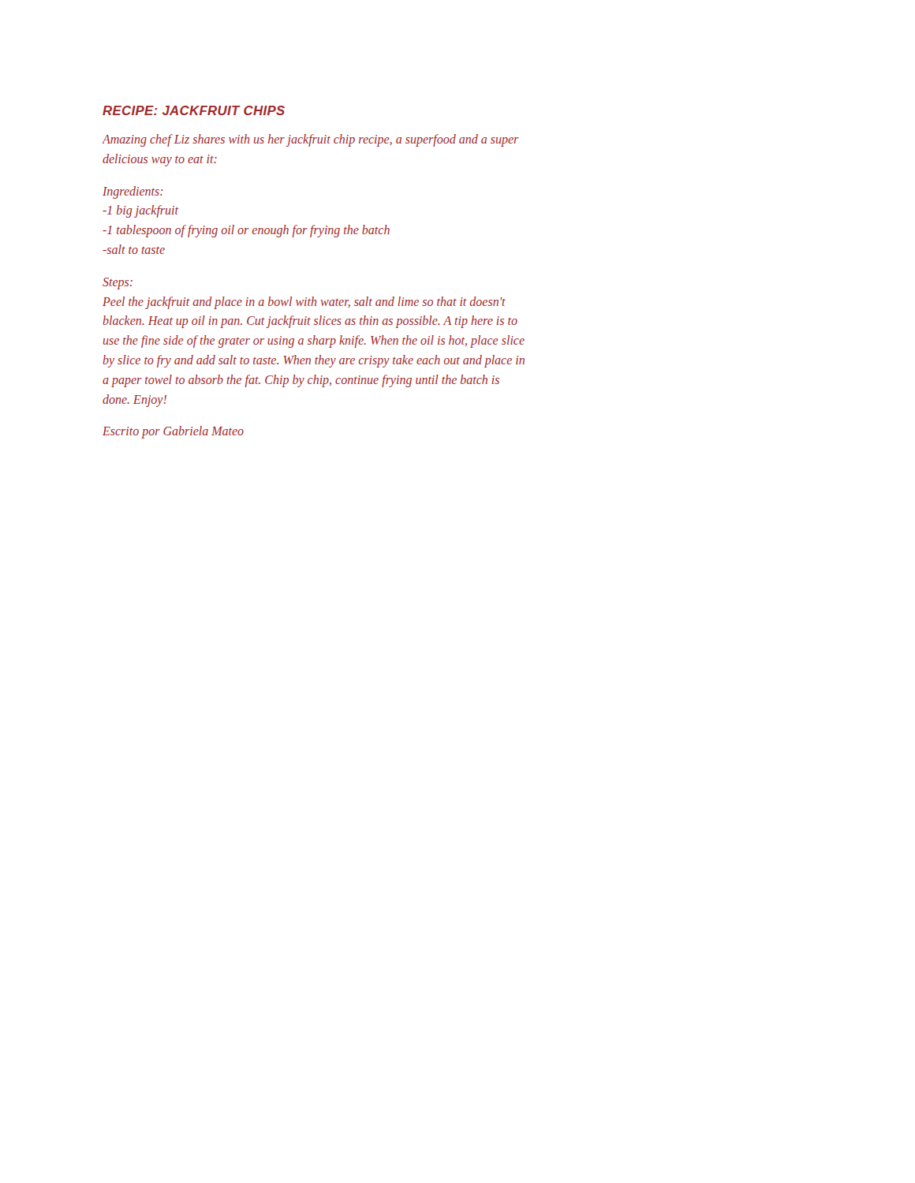RECIPE: JACKFRUIT CHIPS
Amazing chef Liz shares with us her jackfruit chip recipe, a superfood and a super delicious way to eat it:
Ingredients:
-1 big jackfruit
-1 tablespoon of frying oil or enough for frying the batch
-salt to taste
Steps:
Peel the jackfruit and place in a bowl with water, salt and lime so that it doesn't blacken. Heat up oil in pan. Cut jackfruit slices as thin as possible. A tip here is to use the fine side of the grater or using a sharp knife. When the oil is hot, place slice by slice to fry and add salt to taste. When they are crispy take each out and place in a paper towel to absorb the fat. Chip by chip, continue frying until the batch is done. Enjoy!
Escrito por Gabriela Mateo